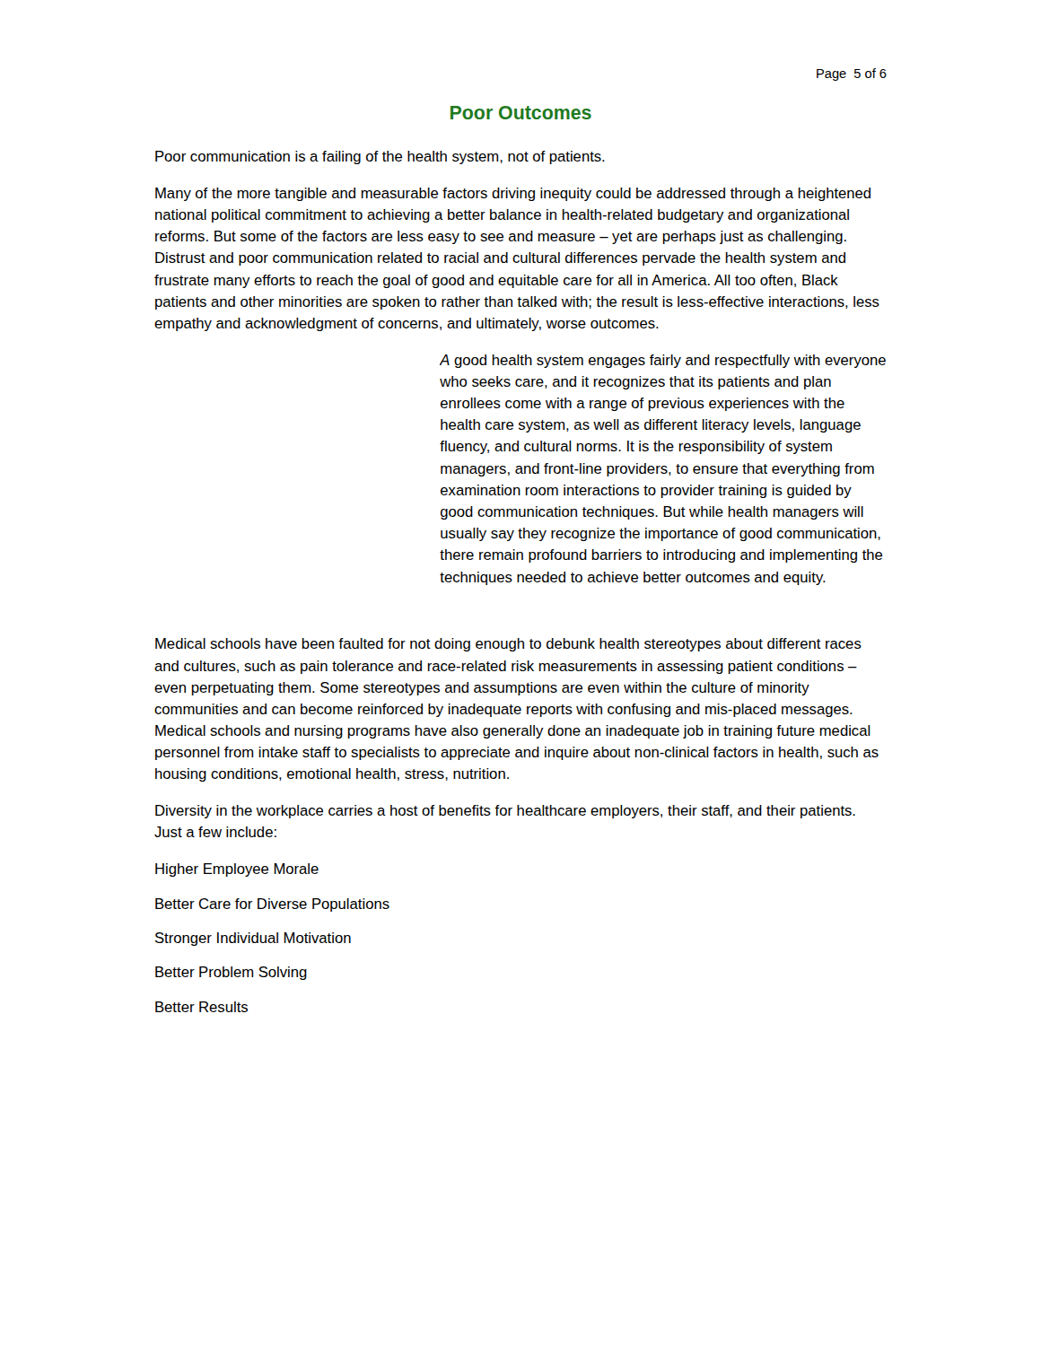Page 5 of 6
Poor Outcomes
Poor communication is a failing of the health system, not of patients.
Many of the more tangible and measurable factors driving inequity could be addressed through a heightened national political commitment to achieving a better balance in health-related budgetary and organizational reforms. But some of the factors are less easy to see and measure – yet are perhaps just as challenging. Distrust and poor communication related to racial and cultural differences pervade the health system and frustrate many efforts to reach the goal of good and equitable care for all in America. All too often, Black patients and other minorities are spoken to rather than talked with; the result is less-effective interactions, less empathy and acknowledgment of concerns, and ultimately, worse outcomes.
A good health system engages fairly and respectfully with everyone who seeks care, and it recognizes that its patients and plan enrollees come with a range of previous experiences with the health care system, as well as different literacy levels, language fluency, and cultural norms. It is the responsibility of system managers, and front-line providers, to ensure that everything from examination room interactions to provider training is guided by good communication techniques. But while health managers will usually say they recognize the importance of good communication, there remain profound barriers to introducing and implementing the techniques needed to achieve better outcomes and equity.
Medical schools have been faulted for not doing enough to debunk health stereotypes about different races and cultures, such as pain tolerance and race-related risk measurements in assessing patient conditions – even perpetuating them. Some stereotypes and assumptions are even within the culture of minority communities and can become reinforced by inadequate reports with confusing and mis-placed messages. Medical schools and nursing programs have also generally done an inadequate job in training future medical personnel from intake staff to specialists to appreciate and inquire about non-clinical factors in health, such as housing conditions, emotional health, stress, nutrition.
Diversity in the workplace carries a host of benefits for healthcare employers, their staff, and their patients. Just a few include:
Higher Employee Morale
Better Care for Diverse Populations
Stronger Individual Motivation
Better Problem Solving
Better Results